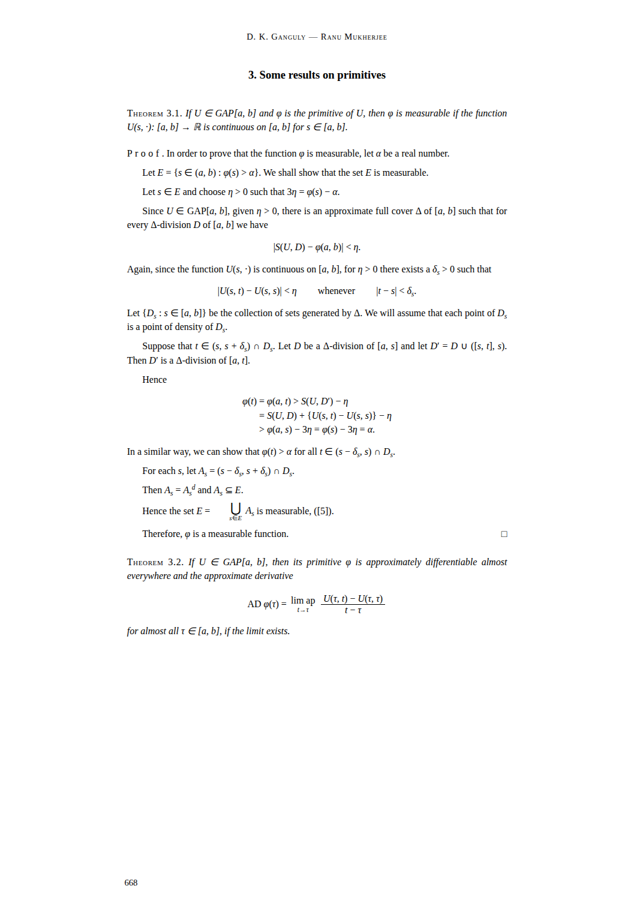D. K. Ganguly — Ranu Mukherjee
3. Some results on primitives
Theorem 3.1. If U ∈ GAP[a, b] and φ is the primitive of U, then φ is measurable if the function U(s, ·): [a, b] → ℝ is continuous on [a, b] for s ∈ [a, b].
Proof. In order to prove that the function φ is measurable, let α be a real number.
Let E = {s ∈ (a, b) : φ(s) > α}. We shall show that the set E is measurable.
Let s ∈ E and choose η > 0 such that 3η = φ(s) − α.
Since U ∈ GAP[a, b], given η > 0, there is an approximate full cover Δ of [a, b] such that for every Δ-division D of [a, b] we have
|S(U, D) − φ(a, b)| < η.
Again, since the function U(s, ·) is continuous on [a, b], for η > 0 there exists a δs > 0 such that
|U(s, t) − U(s, s)| < η whenever |t − s| < δs.
Let {Ds : s ∈ [a, b]} be the collection of sets generated by Δ. We will assume that each point of Ds is a point of density of Ds.
Suppose that t ∈ (s, s + δs) ∩ Ds. Let D be a Δ-division of [a, s] and let D′ = D ∪ ([s, t], s). Then D′ is a Δ-division of [a, t].
Hence
φ(t) = φ(a, t) > S(U, D′) − η
= S(U, D) + {U(s, t) − U(s, s)} − η
> φ(a, s) − 3η = φ(s) − 3η = α.
In a similar way, we can show that φ(t) > α for all t ∈ (s − δs, s) ∩ Ds.
For each s, let As = (s − δs, s + δs) ∩ Ds.
Then As = Asd and As ⊆ E.
Hence the set E = ⋃s∈E As is measurable, ([5]).
Therefore, φ is a measurable function.□
Theorem 3.2. If U ∈ GAP[a, b], then its primitive φ is approximately differentiable almost everywhere and the approximate derivative
AD φ(τ) = lim ap t→τ U(τ, t) − U(τ, τ) t − τ
for almost all τ ∈ [a, b], if the limit exists.
668